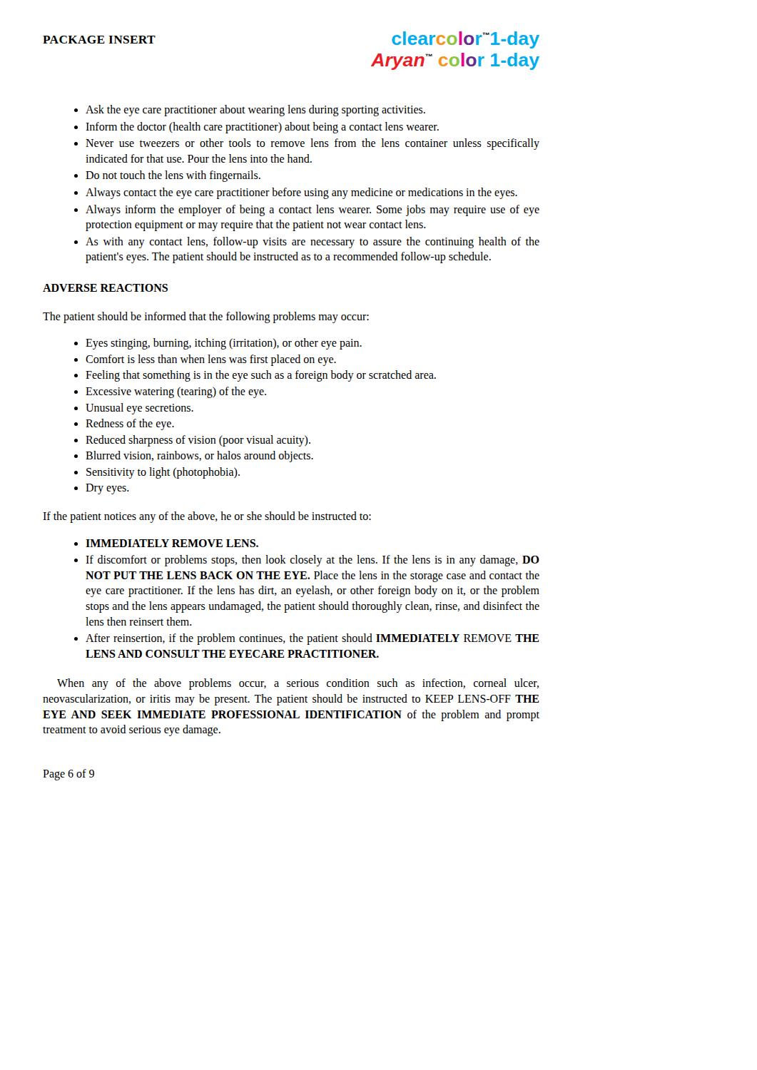PACKAGE INSERT
clear color™1-day
Aryan™ color 1-day
Ask the eye care practitioner about wearing lens during sporting activities.
Inform the doctor (health care practitioner) about being a contact lens wearer.
Never use tweezers or other tools to remove lens from the lens container unless specifically indicated for that use. Pour the lens into the hand.
Do not touch the lens with fingernails.
Always contact the eye care practitioner before using any medicine or medications in the eyes.
Always inform the employer of being a contact lens wearer. Some jobs may require use of eye protection equipment or may require that the patient not wear contact lens.
As with any contact lens, follow-up visits are necessary to assure the continuing health of the patient's eyes. The patient should be instructed as to a recommended follow-up schedule.
ADVERSE REACTIONS
The patient should be informed that the following problems may occur:
Eyes stinging, burning, itching (irritation), or other eye pain.
Comfort is less than when lens was first placed on eye.
Feeling that something is in the eye such as a foreign body or scratched area.
Excessive watering (tearing) of the eye.
Unusual eye secretions.
Redness of the eye.
Reduced sharpness of vision (poor visual acuity).
Blurred vision, rainbows, or halos around objects.
Sensitivity to light (photophobia).
Dry eyes.
If the patient notices any of the above, he or she should be instructed to:
IMMEDIATELY REMOVE LENS.
If discomfort or problems stops, then look closely at the lens. If the lens is in any damage, DO NOT PUT THE LENS BACK ON THE EYE. Place the lens in the storage case and contact the eye care practitioner. If the lens has dirt, an eyelash, or other foreign body on it, or the problem stops and the lens appears undamaged, the patient should thoroughly clean, rinse, and disinfect the lens then reinsert them.
After reinsertion, if the problem continues, the patient should IMMEDIATELY REMOVE THE LENS AND CONSULT THE EYECARE PRACTITIONER.
When any of the above problems occur, a serious condition such as infection, corneal ulcer, neovascularization, or iritis may be present. The patient should be instructed to KEEP LENS-OFF THE EYE AND SEEK IMMEDIATE PROFESSIONAL IDENTIFICATION of the problem and prompt treatment to avoid serious eye damage.
Page 6 of 9